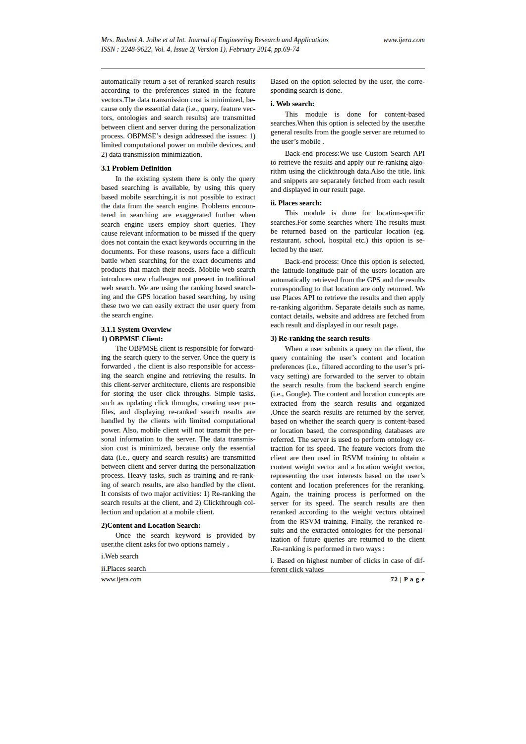www.ijera.com
Mrs. Rashmi A. Jolhe et al Int. Journal of Engineering Research and Applications
ISSN : 2248-9622, Vol. 4, Issue 2( Version 1), February 2014, pp.69-74
automatically return a set of reranked search results according to the preferences stated in the feature vectors.The data transmission cost is minimized, because only the essential data (i.e., query, feature vectors, ontologies and search results) are transmitted between client and server during the personalization process. OBPMSE’s design addressed the issues: 1) limited computational power on mobile devices, and 2) data transmission minimization.
3.1 Problem Definition
In the existing system there is only the query based searching is available, by using this query based mobile searching,it is not possible to extract the data from the search engine. Problems encountered in searching are exaggerated further when search engine users employ short queries. They cause relevant information to be missed if the query does not contain the exact keywords occurring in the documents. For these reasons, users face a difficult battle when searching for the exact documents and products that match their needs. Mobile web search introduces new challenges not present in traditional web search. We are using the ranking based searching and the GPS location based searching, by using these two we can easily extract the user query from the search engine.
3.1.1 System Overview
1) OBPMSE Client:
The OBPMSE client is responsible for forwarding the search query to the server. Once the query is forwarded , the client is also responsible for accessing the search engine and retrieving the results. In this client-server architecture, clients are responsible for storing the user click throughs. Simple tasks, such as updating click throughs, creating user profiles, and displaying re-ranked search results are handled by the clients with limited computational power. Also, mobile client will not transmit the personal information to the server. The data transmission cost is minimized, because only the essential data (i.e., query and search results) are transmitted between client and server during the personalization process. Heavy tasks, such as training and re-ranking of search results, are also handled by the client. It consists of two major activities: 1) Re-ranking the search results at the client, and 2) Clickthrough collection and updation at a mobile client.
2)Content and Location Search:
Once the search keyword is provided by user,the client asks for two options namely ,
i.Web search
ii.Places search
Based on the option selected by the user, the corresponding search is done.
i. Web search:
This module is done for content-based searches.When this option is selected by the user,the general results from the google server are returned to the user’s mobile .
Back-end process:We use Custom Search API to retrieve the results and apply our re-ranking algorithm using the clickthrough data.Also the title, link and snippets are separately fetched from each result and displayed in our result page.
ii. Places search:
This module is done for location-specific searches.For some searches where The results must be returned based on the particular location (eg. restaurant, school, hospital etc.) this option is selected by the user.
Back-end process: Once this option is selected, the latitude-longitude pair of the users location are automatically retrieved from the GPS and the results corresponding to that location are only returned. We use Places API to retrieve the results and then apply re-ranking algorithm. Separate details such as name, contact details, website and address are fetched from each result and displayed in our result page.
3) Re-ranking the search results
When a user submits a query on the client, the query containing the user’s content and location preferences (i.e., filtered according to the user’s privacy setting) are forwarded to the server to obtain the search results from the backend search engine (i.e., Google). The content and location concepts are extracted from the search results and organized .Once the search results are returned by the server, based on whether the search query is content-based or location based, the corresponding databases are referred. The server is used to perform ontology extraction for its speed. The feature vectors from the client are then used in RSVM training to obtain a content weight vector and a location weight vector, representing the user interests based on the user’s content and location preferences for the reranking. Again, the training process is performed on the server for its speed. The search results are then reranked according to the weight vectors obtained from the RSVM training. Finally, the reranked results and the extracted ontologies for the personalization of future queries are returned to the client .Re-ranking is performed in two ways :
i. Based on highest number of clicks in case of different click values
www.ijera.com 72 | P a g e